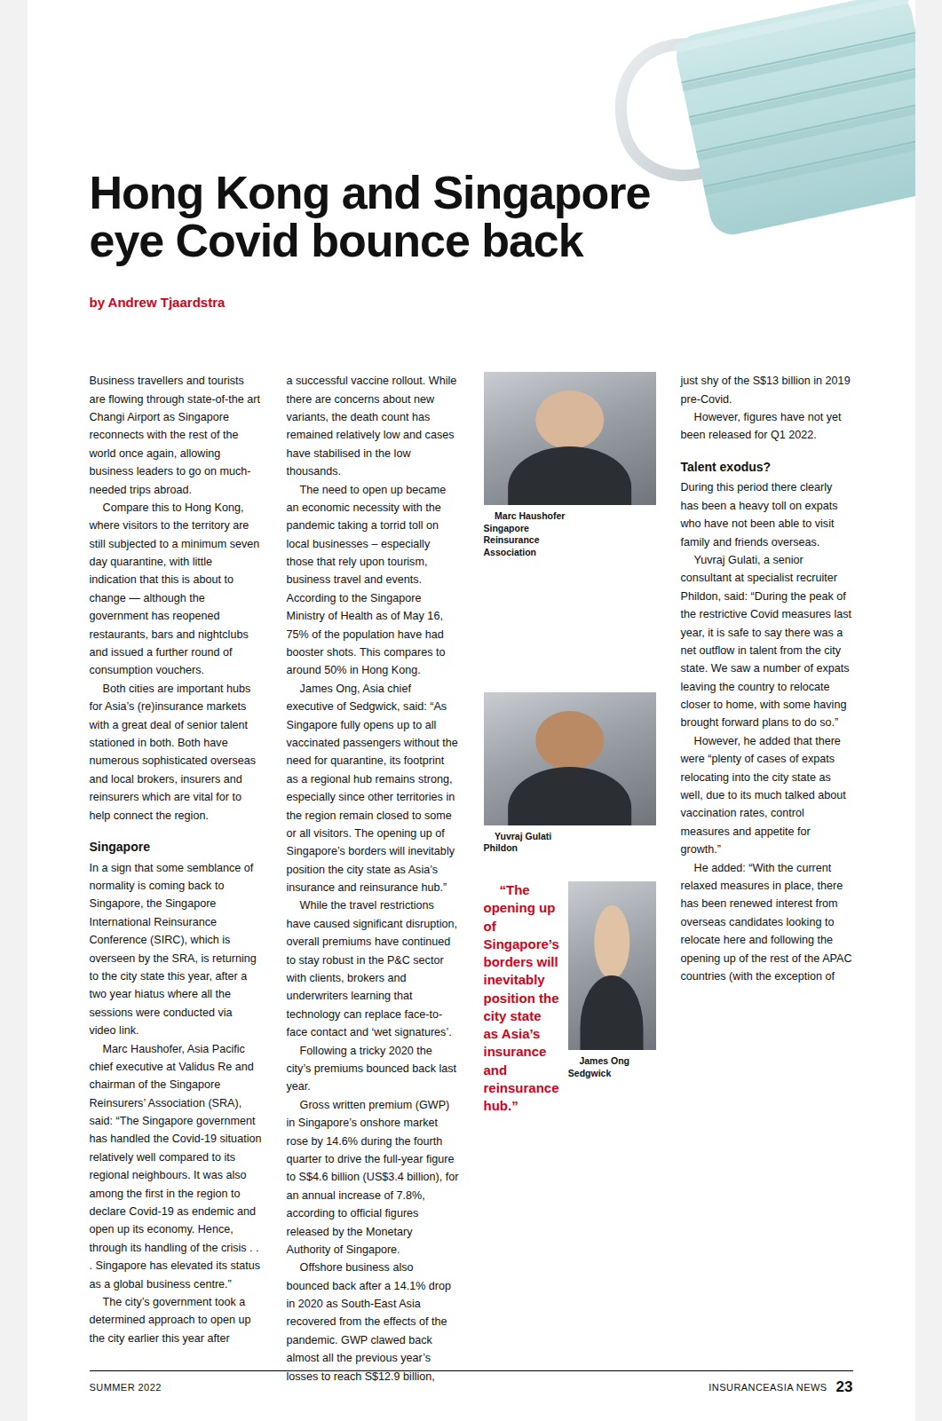Hong Kong and Singapore
eye Covid bounce back
by Andrew Tjaardstra
Business travellers and tourists are flowing through state-of-the art Changi Airport as Singapore reconnects with the rest of the world once again, allowing business leaders to go on much-needed trips abroad.
Compare this to Hong Kong, where visitors to the territory are still subjected to a minimum seven day quarantine, with little indication that this is about to change — although the government has reopened restaurants, bars and nightclubs and issued a further round of consumption vouchers.
Both cities are important hubs for Asia’s (re)insurance markets with a great deal of senior talent stationed in both. Both have numerous sophisticated overseas and local brokers, insurers and reinsurers which are vital for to help connect the region.
Singapore
In a sign that some semblance of normality is coming back to Singapore, the Singapore International Reinsurance Conference (SIRC), which is overseen by the SRA, is returning to the city state this year, after a two year hiatus where all the sessions were conducted via video link.
Marc Haushofer, Asia Pacific chief executive at Validus Re and chairman of the Singapore Reinsurers’ Association (SRA), said: “The Singapore government has handled the Covid-19 situation relatively well compared to its regional neighbours. It was also among the first in the region to declare Covid-19 as endemic and open up its economy. Hence, through its handling of the crisis . . . Singapore has elevated its status as a global business centre.”
The city’s government took a determined approach to open up the city earlier this year after
a successful vaccine rollout. While there are concerns about new variants, the death count has remained relatively low and cases have stabilised in the low thousands.
The need to open up became an economic necessity with the pandemic taking a torrid toll on local businesses – especially those that rely upon tourism, business travel and events. According to the Singapore Ministry of Health as of May 16, 75% of the population have had booster shots. This compares to around 50% in Hong Kong.
James Ong, Asia chief executive of Sedgwick, said: “As Singapore fully opens up to all vaccinated passengers without the need for quarantine, its footprint as a regional hub remains strong, especially since other territories in the region remain closed to some or all visitors. The opening up of Singapore’s borders will inevitably position the city state as Asia’s insurance and reinsurance hub.”
While the travel restrictions have caused significant disruption, overall premiums have continued to stay robust in the P&C sector with clients, brokers and underwriters learning that technology can replace face-to-face contact and ‘wet signatures’.
Following a tricky 2020 the city’s premiums bounced back last year.
Gross written premium (GWP) in Singapore’s onshore market rose by 14.6% during the fourth quarter to drive the full-year figure to S$4.6 billion (US$3.4 billion), for an annual increase of 7.8%, according to official figures released by the Monetary Authority of Singapore.
Offshore business also bounced back after a 14.1% drop in 2020 as South-East Asia recovered from the effects of the pandemic. GWP clawed back almost all the previous year’s losses to reach S$12.9 billion,
Marc Haushofer
Singapore
Reinsurance
Association
Yuvraj Gulati
Phildon
“The opening up of Singapore’s borders will inevitably position the city state as Asia’s insurance and reinsurance hub.”
James Ong
Sedgwick
just shy of the S$13 billion in 2019 pre-Covid.
However, figures have not yet been released for Q1 2022.
Talent exodus?
During this period there clearly has been a heavy toll on expats who have not been able to visit family and friends overseas.
Yuvraj Gulati, a senior consultant at specialist recruiter Phildon, said: “During the peak of the restrictive Covid measures last year, it is safe to say there was a net outflow in talent from the city state. We saw a number of expats leaving the country to relocate closer to home, with some having brought forward plans to do so.”
However, he added that there were “plenty of cases of expats relocating into the city state as well, due to its much talked about vaccination rates, control measures and appetite for growth.”
He added: “With the current relaxed measures in place, there has been renewed interest from overseas candidates looking to relocate here and following the opening up of the rest of the APAC countries (with the exception of
SUMMER 2022
INSURANCEASIA NEWS 23